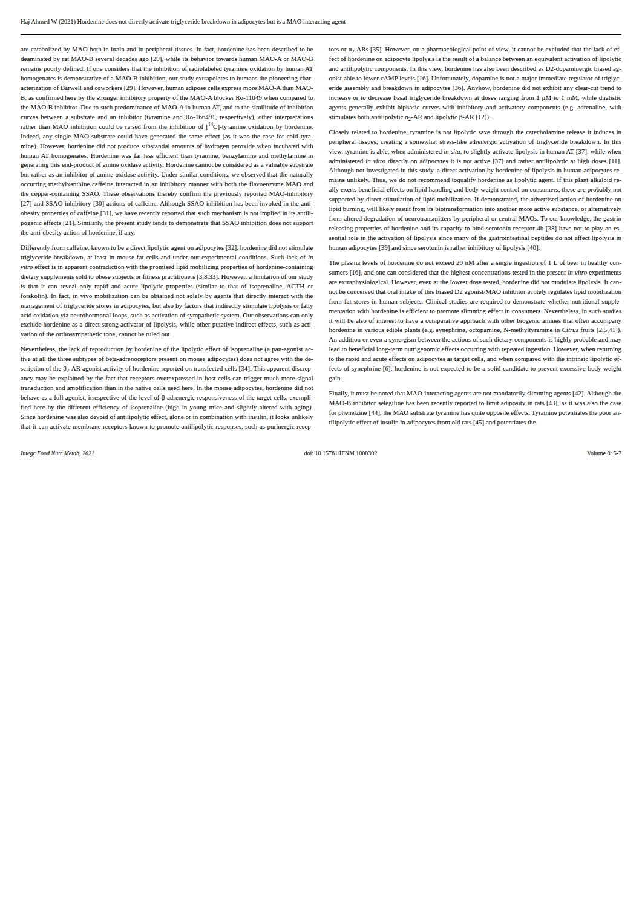Haj Ahmed W (2021) Hordenine does not directly activate triglyceride breakdown in adipocytes but is a MAO interacting agent
are catabolized by MAO both in brain and in peripheral tissues. In fact, hordenine has been described to be deaminated by rat MAO-B several decades ago [29], while its behavior towards human MAO-A or MAO-B remains poorly defined. If one considers that the inhibition of radiolabeled tyramine oxidation by human AT homogenates is demonstrative of a MAO-B inhibition, our study extrapolates to humans the pioneering characterization of Barwell and coworkers [29]. However, human adipose cells express more MAO-A than MAO-B, as confirmed here by the stronger inhibitory property of the MAO-A blocker Ro-11049 when compared to the MAO-B inhibitor. Due to such predominance of MAO-A in human AT, and to the similitude of inhibition curves between a substrate and an inhibitor (tyramine and Ro-166491, respectively), other interpretations rather than MAO inhibition could be raised from the inhibition of [14C]-tyramine oxidation by hordenine. Indeed, any single MAO substrate could have generated the same effect (as it was the case for cold tyramine). However, hordenine did not produce substantial amounts of hydrogen peroxide when incubated with human AT homogenates. Hordenine was far less efficient than tyramine, benzylamine and methylamine in generating this end-product of amine oxidase activity. Hordenine cannot be considered as a valuable substrate but rather as an inhibitor of amine oxidase activity. Under similar conditions, we observed that the naturally occurring methylxanthine caffeine interacted in an inhibitory manner with both the flavoenzyme MAO and the copper-containing SSAO. These observations thereby confirm the previously reported MAO-inhibitory [27] and SSAO-inhibitory [30] actions of caffeine. Although SSAO inhibition has been invoked in the anti-obesity properties of caffeine [31], we have recently reported that such mechanism is not implied in its antilipogenic effects [21]. Similarly, the present study tends to demonstrate that SSAO inhibition does not support the anti-obesity action of hordenine, if any.
Differently from caffeine, known to be a direct lipolytic agent on adipocytes [32], hordenine did not stimulate triglyceride breakdown, at least in mouse fat cells and under our experimental conditions. Such lack of in vitro effect is in apparent contradiction with the promised lipid mobilizing properties of hordenine-containing dietary supplements sold to obese subjects or fitness practitioners [3,8,33]. However, a limitation of our study is that it can reveal only rapid and acute lipolytic properties (similar to that of isoprenaline, ACTH or forskolin). In fact, in vivo mobilization can be obtained not solely by agents that directly interact with the management of triglyceride stores in adipocytes, but also by factors that indirectly stimulate lipolysis or fatty acid oxidation via neurohormonal loops, such as activation of sympathetic system. Our observations can only exclude hordenine as a direct strong activator of lipolysis, while other putative indirect effects, such as activation of the orthosympathetic tone, cannot be ruled out.
Nevertheless, the lack of reproduction by hordenine of the lipolytic effect of isoprenaline (a pan-agonist active at all the three subtypes of beta-adrenoceptors present on mouse adipocytes) does not agree with the description of the β2-AR agonist activity of hordenine reported on transfected cells [34]. This apparent discrepancy may be explained by the fact that receptors overexpressed in host cells can trigger much more signal transduction and amplification than in the native cells used here. In the mouse adipocytes, hordenine did not behave as a full agonist, irrespective of the level of β-adrenergic responsiveness of the target cells, exemplified here by the different efficiency of isoprenaline (high in young mice and slightly altered with aging). Since hordenine was also devoid of antilipolytic effect, alone or in combination with insulin, it looks unlikely that it can activate membrane receptors known to promote antilipolytic responses, such as purinergic receptors or α2-ARs [35]. However, on a pharmacological point of view, it cannot be excluded that the lack of effect of hordenine on adipocyte lipolysis is the result of a balance between an equivalent activation of lipolytic and antilipolytic components. In this view, hordenine has also been described as D2-dopaminergic biased agonist able to lower cAMP levels [16]. Unfortunately, dopamine is not a major immediate regulator of triglyceride assembly and breakdown in adipocytes [36]. Anyhow, hordenine did not exhibit any clear-cut trend to increase or to decrease basal triglyceride breakdown at doses ranging from 1 μM to 1 mM, while dualistic agents generally exhibit biphasic curves with inhibitory and activatory components (e.g. adrenaline, with stimulates both antilipolytic α2-AR and lipolytic β-AR [12]).
Closely related to hordenine, tyramine is not lipolytic save through the catecholamine release it induces in peripheral tissues, creating a somewhat stress-like adrenergic activation of triglyceride breakdown. In this view, tyramine is able, when administered in situ, to slightly activate lipolysis in human AT [37], while when administered in vitro directly on adipocytes it is not active [37] and rather antilipolytic at high doses [11]. Although not investigated in this study, a direct activation by hordenine of lipolysis in human adipocytes remains unlikely. Thus, we do not recommend toqualify hordenine as lipolytic agent. If this plant alkaloid really exerts beneficial effects on lipid handling and body weight control on consumers, these are probably not supported by direct stimulation of lipid mobilization. If demonstrated, the advertised action of hordenine on lipid burning, will likely result from its biotransformation into another more active substance, or alternatively from altered degradation of neurotransmitters by peripheral or central MAOs. To our knowledge, the gastrin releasing properties of hordenine and its capacity to bind serotonin receptor 4b [38] have not to play an essential role in the activation of lipolysis since many of the gastrointestinal peptides do not affect lipolysis in human adipocytes [39] and since serotonin is rather inhibitory of lipolysis [40].
The plasma levels of hordenine do not exceed 20 nM after a single ingestion of 1 L of beer in healthy consumers [16], and one can considered that the highest concentrations tested in the present in vitro experiments are extraphysiological. However, even at the lowest dose tested, hordenine did not modulate lipolysis. It cannot be conceived that oral intake of this biased D2 agonist/MAO inhibitor acutely regulates lipid mobilization from fat stores in human subjects. Clinical studies are required to demonstrate whether nutritional supplementation with hordenine is efficient to promote slimming effect in consumers. Nevertheless, in such studies it will be also of interest to have a comparative approach with other biogenic amines that often accompany hordenine in various edible plants (e.g. synephrine, octopamine, N-methyltyramine in Citrus fruits [2,5,41]). An addition or even a synergism between the actions of such dietary components is highly probable and may lead to beneficial long-term nutrigenomic effects occurring with repeated ingestion. However, when returning to the rapid and acute effects on adipocytes as target cells, and when compared with the intrinsic lipolytic effects of synephrine [6], hordenine is not expected to be a solid candidate to prevent excessive body weight gain.
Finally, it must be noted that MAO-interacting agents are not mandatorily slimming agents [42]. Although the MAO-B inhibitor selegiline has been recently reported to limit adiposity in rats [43], as it was also the case for phenelzine [44], the MAO substrate tyramine has quite opposite effects. Tyramine potentiates the poor antilipolytic effect of insulin in adipocytes from old rats [45] and potentiates the
Integr Food Nutr Metab, 2021
doi: 10.15761/IFNM.1000302
Volume 8: 5-7